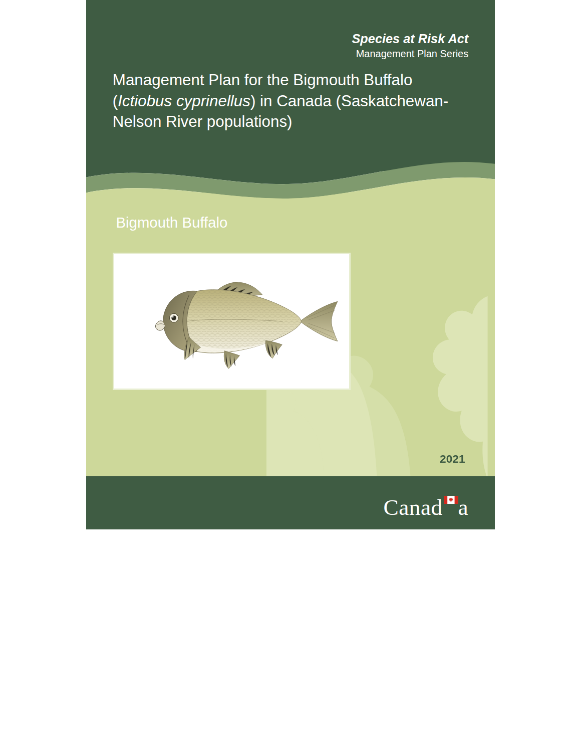Species at Risk Act
Management Plan Series
Management Plan for the Bigmouth Buffalo (Ictiobus cyprinellus) in Canada (Saskatchewan-Nelson River populations)
Bigmouth Buffalo
2021
Canad a